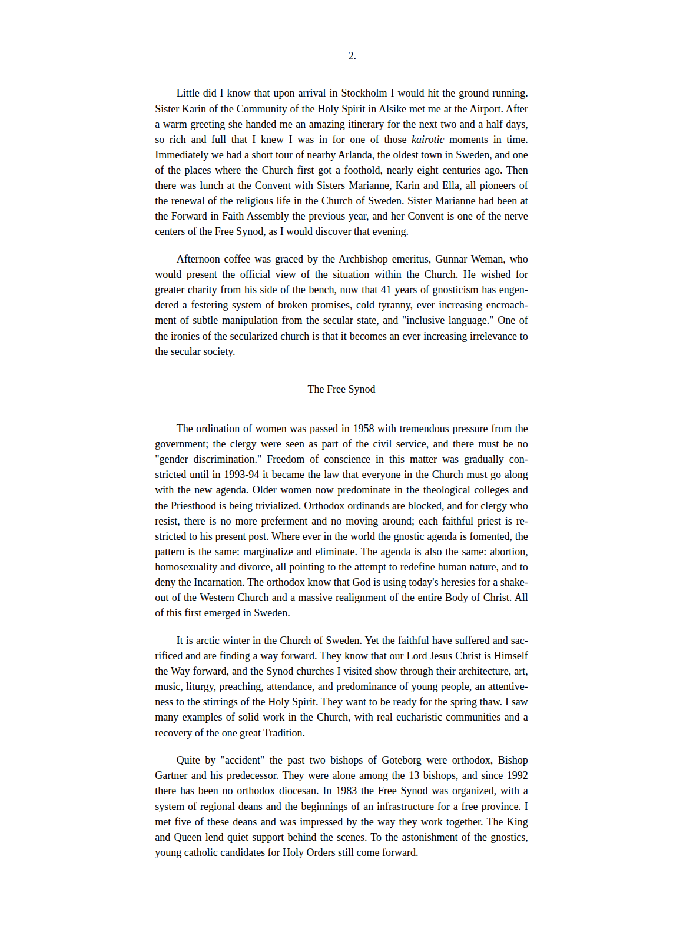2.
Little did I know that upon arrival in Stockholm I would hit the ground running. Sister Karin of the Community of the Holy Spirit in Alsike met me at the Airport. After a warm greeting she handed me an amazing itinerary for the next two and a half days, so rich and full that I knew I was in for one of those kairotic moments in time. Immediately we had a short tour of nearby Arlanda, the oldest town in Sweden, and one of the places where the Church first got a foothold, nearly eight centuries ago. Then there was lunch at the Convent with Sisters Marianne, Karin and Ella, all pioneers of the renewal of the religious life in the Church of Sweden. Sister Marianne had been at the Forward in Faith Assembly the previous year, and her Convent is one of the nerve centers of the Free Synod, as I would discover that evening.
Afternoon coffee was graced by the Archbishop emeritus, Gunnar Weman, who would present the official view of the situation within the Church. He wished for greater charity from his side of the bench, now that 41 years of gnosticism has engendered a festering system of broken promises, cold tyranny, ever increasing encroachment of subtle manipulation from the secular state, and "inclusive language." One of the ironies of the secularized church is that it becomes an ever increasing irrelevance to the secular society.
The Free Synod
The ordination of women was passed in 1958 with tremendous pressure from the government; the clergy were seen as part of the civil service, and there must be no "gender discrimination." Freedom of conscience in this matter was gradually constricted until in 1993-94 it became the law that everyone in the Church must go along with the new agenda. Older women now predominate in the theological colleges and the Priesthood is being trivialized. Orthodox ordinands are blocked, and for clergy who resist, there is no more preferment and no moving around; each faithful priest is restricted to his present post. Where ever in the world the gnostic agenda is fomented, the pattern is the same: marginalize and eliminate. The agenda is also the same: abortion, homosexuality and divorce, all pointing to the attempt to redefine human nature, and to deny the Incarnation. The orthodox know that God is using today's heresies for a shakeout of the Western Church and a massive realignment of the entire Body of Christ. All of this first emerged in Sweden.
It is arctic winter in the Church of Sweden. Yet the faithful have suffered and sacrificed and are finding a way forward. They know that our Lord Jesus Christ is Himself the Way forward, and the Synod churches I visited show through their architecture, art, music, liturgy, preaching, attendance, and predominance of young people, an attentiveness to the stirrings of the Holy Spirit. They want to be ready for the spring thaw. I saw many examples of solid work in the Church, with real eucharistic communities and a recovery of the one great Tradition.
Quite by "accident" the past two bishops of Goteborg were orthodox, Bishop Gartner and his predecessor. They were alone among the 13 bishops, and since 1992 there has been no orthodox diocesan. In 1983 the Free Synod was organized, with a system of regional deans and the beginnings of an infrastructure for a free province. I met five of these deans and was impressed by the way they work together. The King and Queen lend quiet support behind the scenes. To the astonishment of the gnostics, young catholic candidates for Holy Orders still come forward.